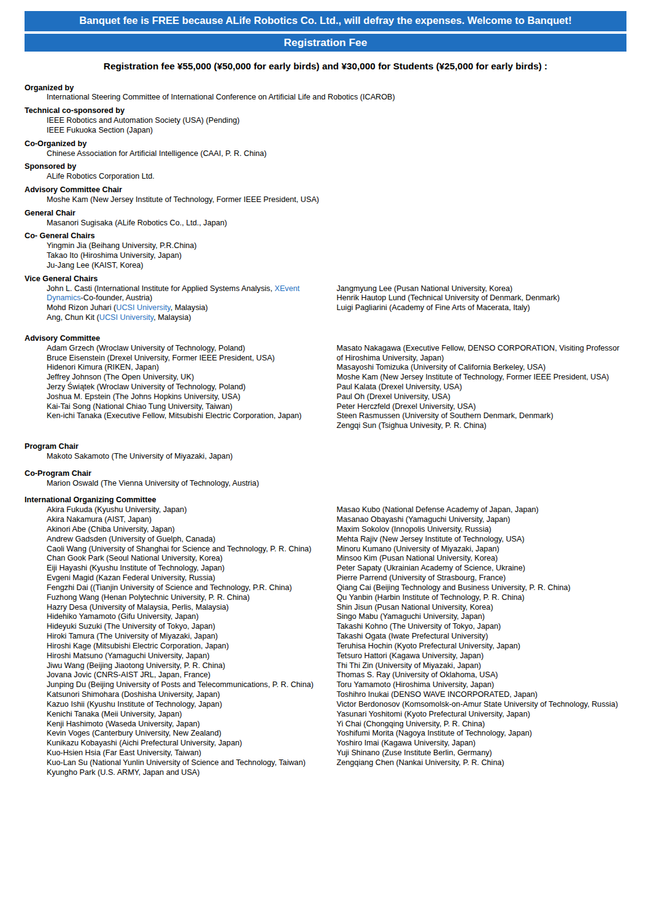Banquet fee is FREE because ALife Robotics Co. Ltd., will defray the expenses. Welcome to Banquet!
Registration Fee
Registration fee ¥55,000 (¥50,000 for early birds) and ¥30,000 for Students (¥25,000 for early birds) :
Organized by
International Steering Committee of International Conference on Artificial Life and Robotics (ICAROB)
Technical co-sponsored by
IEEE Robotics and Automation Society (USA) (Pending)
IEEE Fukuoka Section (Japan)
Co-Organized by
Chinese Association for Artificial Intelligence (CAAI, P. R. China)
Sponsored by
ALife Robotics Corporation Ltd.
Advisory Committee Chair
Moshe Kam (New Jersey Institute of Technology, Former IEEE President, USA)
General Chair
Masanori Sugisaka (ALife Robotics Co., Ltd., Japan)
Co- General Chairs
Yingmin Jia (Beihang University, P.R.China)
Takao Ito (Hiroshima University, Japan)
Ju-Jang Lee (KAIST, Korea)
Vice General Chairs
John L. Casti (International Institute for Applied Systems Analysis, XEvent Dynamics-Co-founder, Austria)
Mohd Rizon Juhari (UCSI University, Malaysia)
Ang, Chun Kit (UCSI University, Malaysia)
Jangmyung Lee (Pusan National University, Korea)
Henrik Hautop Lund (Technical University of Denmark, Denmark)
Luigi Pagliarini (Academy of Fine Arts of Macerata, Italy)
Advisory Committee
Adam Grzech (Wroclaw University of Technology, Poland)
Bruce Eisenstein (Drexel University, Former IEEE President, USA)
Hidenori Kimura (RIKEN, Japan)
Jeffrey Johnson (The Open University, UK)
Jerzy Świątek (Wroclaw University of Technology, Poland)
Joshua M. Epstein (The Johns Hopkins University, USA)
Kai-Tai Song (National Chiao Tung University, Taiwan)
Ken-ichi Tanaka (Executive Fellow, Mitsubishi Electric Corporation, Japan)
Masato Nakagawa (Executive Fellow, DENSO CORPORATION, Visiting Professor of Hiroshima University, Japan)
Masayoshi Tomizuka (University of California Berkeley, USA)
Moshe Kam (New Jersey Institute of Technology, Former IEEE President, USA)
Paul Kalata (Drexel University, USA)
Paul Oh (Drexel University, USA)
Peter Herczfeld (Drexel University, USA)
Steen Rasmussen (University of Southern Denmark, Denmark)
Zengqi Sun (Tsighua Univesity, P. R. China)
Program Chair
Makoto Sakamoto (The University of Miyazaki, Japan)
Co-Program Chair
Marion Oswald (The Vienna University of Technology, Austria)
International Organizing Committee
Akira Fukuda (Kyushu University, Japan)
Akira Nakamura (AIST, Japan)
Akinori Abe (Chiba University, Japan)
Andrew Gadsden (University of Guelph, Canada)
Caoli Wang (University of Shanghai for Science and Technology, P. R. China)
Chan Gook Park (Seoul National University, Korea)
Eiji Hayashi (Kyushu Institute of Technology, Japan)
Evgeni Magid (Kazan Federal University, Russia)
Fengzhi Dai ((Tianjin University of Science and Technology, P.R. China)
Fuzhong Wang (Henan Polytechnic University, P. R. China)
Hazry Desa (University of Malaysia, Perlis, Malaysia)
Hidehiko Yamamoto (Gifu University, Japan)
Hideyuki Suzuki (The University of Tokyo, Japan)
Hiroki Tamura (The University of Miyazaki, Japan)
Hiroshi Kage (Mitsubishi Electric Corporation, Japan)
Hiroshi Matsuno (Yamaguchi University, Japan)
Jiwu Wang (Beijing Jiaotong University, P. R. China)
Jovana Jovic (CNRS-AIST JRL, Japan, France)
Junping Du (Beijing University of Posts and Telecommunications, P. R. China)
Katsunori Shimohara (Doshisha University, Japan)
Kazuo Ishii (Kyushu Institute of Technology, Japan)
Kenichi Tanaka (Meii University, Japan)
Kenji Hashimoto (Waseda University, Japan)
Kevin Voges (Canterbury University, New Zealand)
Kunikazu Kobayashi (Aichi Prefectural University, Japan)
Kuo-Hsien Hsia (Far East University, Taiwan)
Kuo-Lan Su (National Yunlin University of Science and Technology, Taiwan)
Kyungho Park (U.S. ARMY, Japan and USA)
Masao Kubo (National Defense Academy of Japan, Japan)
Masanao Obayashi (Yamaguchi University, Japan)
Maxim Sokolov (Innopolis University, Russia)
Mehta Rajiv (New Jersey Institute of Technology, USA)
Minoru Kumano (University of Miyazaki, Japan)
Minsoo Kim (Pusan National University, Korea)
Peter Sapaty (Ukrainian Academy of Science, Ukraine)
Pierre Parrend (University of Strasbourg, France)
Qiang Cai (Beijing Technology and Business University, P. R. China)
Qu Yanbin (Harbin Institute of Technology, P. R. China)
Shin Jisun (Pusan National University, Korea)
Singo Mabu (Yamaguchi University, Japan)
Takashi Kohno (The University of Tokyo, Japan)
Takashi Ogata (Iwate Prefectural University)
Teruhisa Hochin (Kyoto Prefectural University, Japan)
Tetsuro Hattori (Kagawa University, Japan)
Thi Thi Zin (University of Miyazaki, Japan)
Thomas S. Ray (University of Oklahoma, USA)
Toru Yamamoto (Hiroshima University, Japan)
Toshihro Inukai (DENSO WAVE INCORPORATED, Japan)
Victor Berdonosov (Komsomolsk-on-Amur State University of Technology, Russia)
Yasunari Yoshitomi (Kyoto Prefectural University, Japan)
Yi Chai (Chongqing University, P. R. China)
Yoshifumi Morita (Nagoya Institute of Technology, Japan)
Yoshiro Imai (Kagawa University, Japan)
Yuji Shinano (Zuse Institute Berlin, Germany)
Zengqiang Chen (Nankai University, P. R. China)